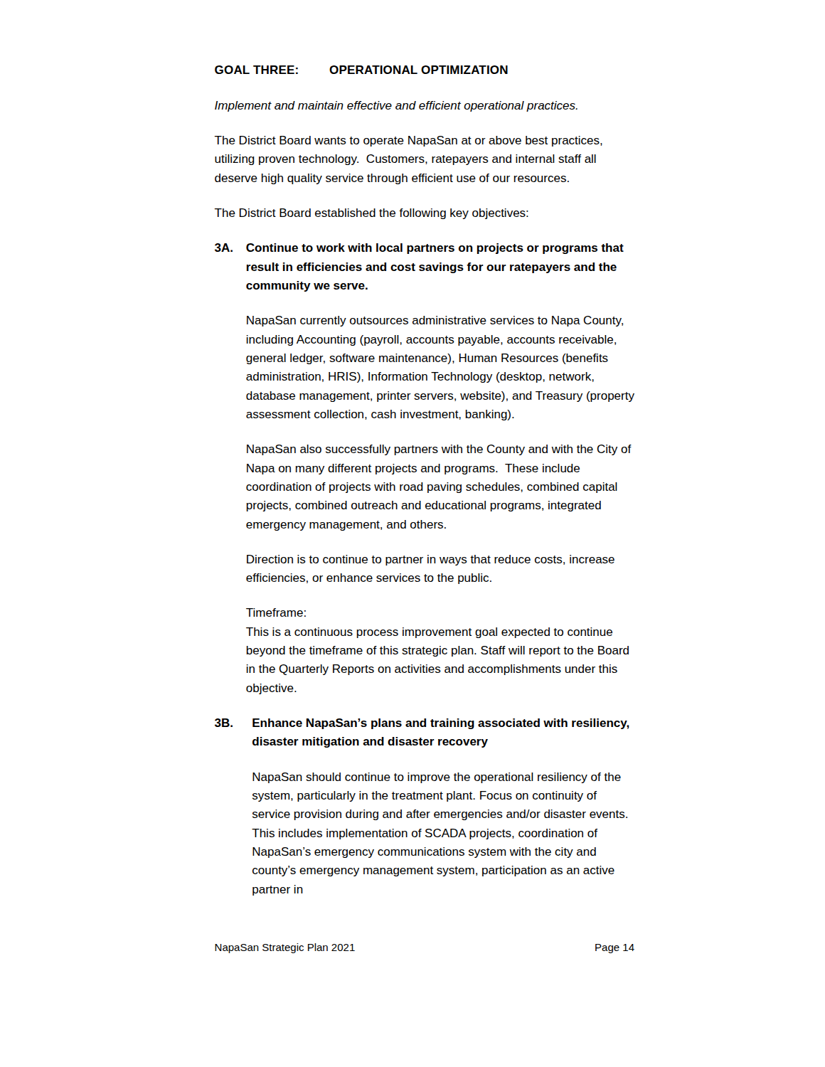GOAL THREE: OPERATIONAL OPTIMIZATION
Implement and maintain effective and efficient operational practices.
The District Board wants to operate NapaSan at or above best practices, utilizing proven technology. Customers, ratepayers and internal staff all deserve high quality service through efficient use of our resources.
The District Board established the following key objectives:
3A. Continue to work with local partners on projects or programs that result in efficiencies and cost savings for our ratepayers and the community we serve.
NapaSan currently outsources administrative services to Napa County, including Accounting (payroll, accounts payable, accounts receivable, general ledger, software maintenance), Human Resources (benefits administration, HRIS), Information Technology (desktop, network, database management, printer servers, website), and Treasury (property assessment collection, cash investment, banking).
NapaSan also successfully partners with the County and with the City of Napa on many different projects and programs. These include coordination of projects with road paving schedules, combined capital projects, combined outreach and educational programs, integrated emergency management, and others.
Direction is to continue to partner in ways that reduce costs, increase efficiencies, or enhance services to the public.
Timeframe:
This is a continuous process improvement goal expected to continue beyond the timeframe of this strategic plan. Staff will report to the Board in the Quarterly Reports on activities and accomplishments under this objective.
3B. Enhance NapaSan’s plans and training associated with resiliency, disaster mitigation and disaster recovery
NapaSan should continue to improve the operational resiliency of the system, particularly in the treatment plant. Focus on continuity of service provision during and after emergencies and/or disaster events. This includes implementation of SCADA projects, coordination of NapaSan’s emergency communications system with the city and county’s emergency management system, participation as an active partner in
NapaSan Strategic Plan 2021 Page 14